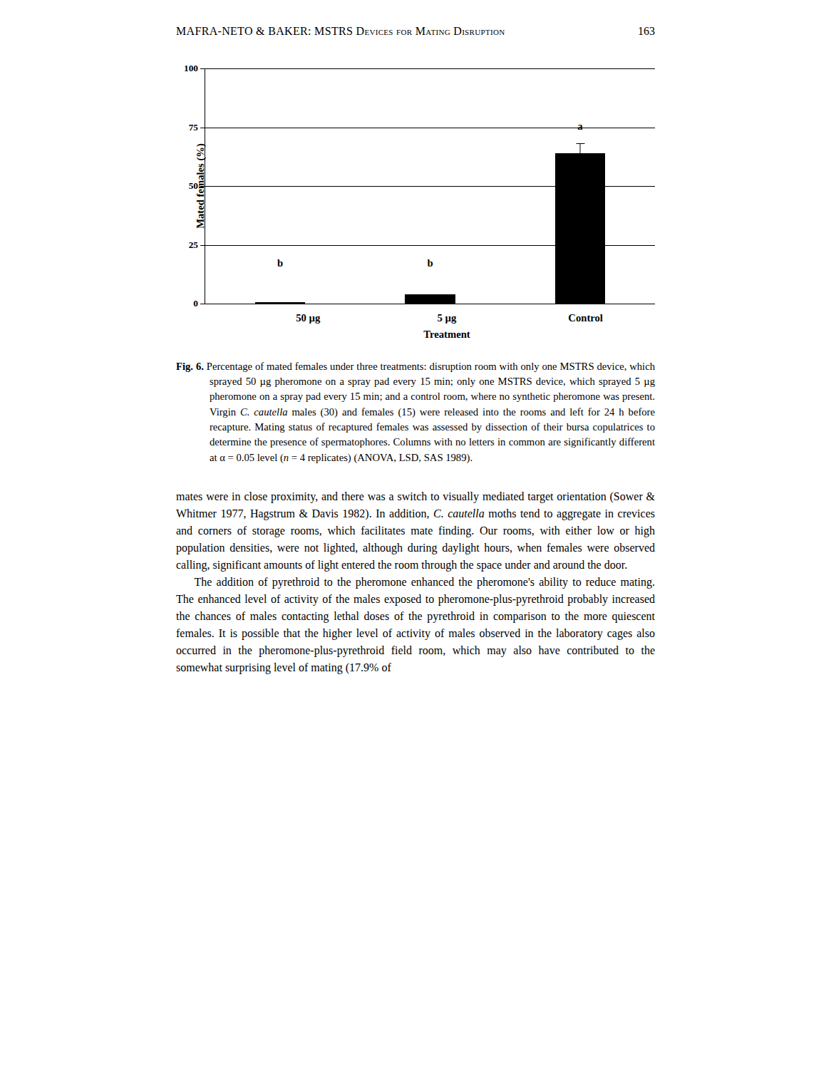MAFRA-NETO & BAKER: MSTRS Devices for Mating Disruption 163
Mated females (%)
100 75 50 25 0
b
b
a
50 µg 5 µg Control
Treatment
Fig. 6. Percentage of mated females under three treatments: disruption room with only one MSTRS device, which sprayed 50 µg pheromone on a spray pad every 15 min; only one MSTRS device, which sprayed 5 µg pheromone on a spray pad every 15 min; and a control room, where no synthetic pheromone was present. Virgin C. cautella males (30) and females (15) were released into the rooms and left for 24 h before recapture. Mating status of recaptured females was assessed by dissection of their bursa copulatrices to determine the presence of spermatophores. Columns with no letters in common are significantly different at α = 0.05 level (n = 4 replicates) (ANOVA, LSD, SAS 1989).
mates were in close proximity, and there was a switch to visually mediated target orientation (Sower & Whitmer 1977, Hagstrum & Davis 1982). In addition, C. cautella moths tend to aggregate in crevices and corners of storage rooms, which facilitates mate finding. Our rooms, with either low or high population densities, were not lighted, although during daylight hours, when females were observed calling, significant amounts of light entered the room through the space under and around the door.
The addition of pyrethroid to the pheromone enhanced the pheromone's ability to reduce mating. The enhanced level of activity of the males exposed to pheromone-plus-pyrethroid probably increased the chances of males contacting lethal doses of the pyrethroid in comparison to the more quiescent females. It is possible that the higher level of activity of males observed in the laboratory cages also occurred in the pheromone-plus-pyrethroid field room, which may also have contributed to the somewhat surprising level of mating (17.9% of